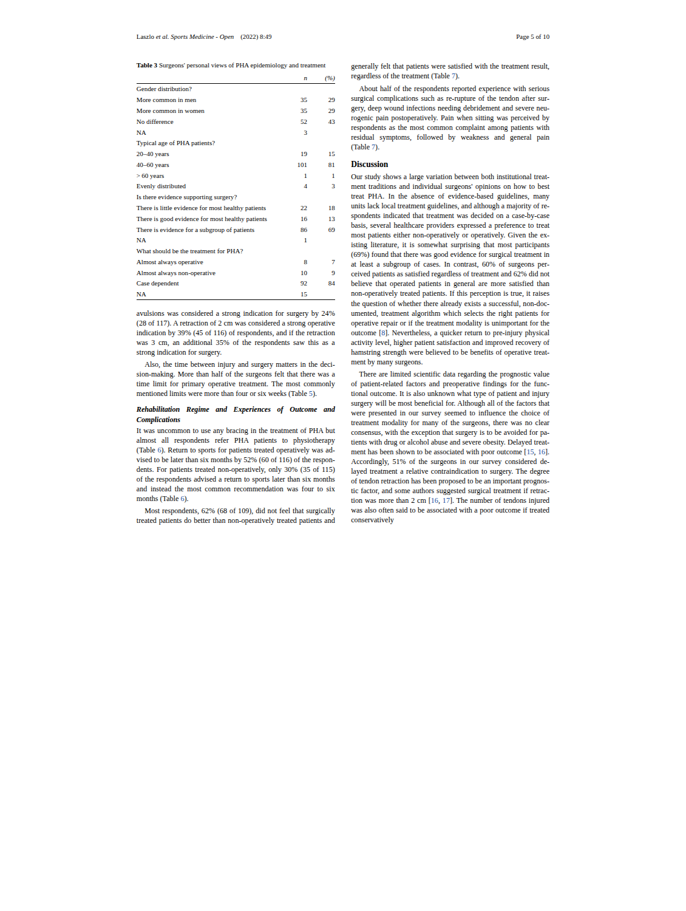Laszlo et al. Sports Medicine - Open (2022) 8:49
Page 5 of 10
Table 3 Surgeons' personal views of PHA epidemiology and treatment
| | n | (%) |
| --- | --- | --- |
| Gender distribution? | | |
| More common in men | 35 | 29 |
| More common in women | 35 | 29 |
| No difference | 52 | 43 |
| NA | 3 | |
| Typical age of PHA patients? | | |
| 20–40 years | 19 | 15 |
| 40–60 years | 101 | 81 |
| > 60 years | 1 | 1 |
| Evenly distributed | 4 | 3 |
| Is there evidence supporting surgery? | | |
| There is little evidence for most healthy patients | 22 | 18 |
| There is good evidence for most healthy patients | 16 | 13 |
| There is evidence for a subgroup of patients | 86 | 69 |
| NA | 1 | |
| What should be the treatment for PHA? | | |
| Almost always operative | 8 | 7 |
| Almost always non-operative | 10 | 9 |
| Case dependent | 92 | 84 |
| NA | 15 | |
avulsions was considered a strong indication for surgery by 24% (28 of 117). A retraction of 2 cm was considered a strong operative indication by 39% (45 of 116) of respondents, and if the retraction was 3 cm, an additional 35% of the respondents saw this as a strong indication for surgery.
Also, the time between injury and surgery matters in the decision-making. More than half of the surgeons felt that there was a time limit for primary operative treatment. The most commonly mentioned limits were more than four or six weeks (Table 5).
Rehabilitation Regime and Experiences of Outcome and Complications
It was uncommon to use any bracing in the treatment of PHA but almost all respondents refer PHA patients to physiotherapy (Table 6). Return to sports for patients treated operatively was advised to be later than six months by 52% (60 of 116) of the respondents. For patients treated non-operatively, only 30% (35 of 115) of the respondents advised a return to sports later than six months and instead the most common recommendation was four to six months (Table 6).
Most respondents, 62% (68 of 109), did not feel that surgically treated patients do better than non-operatively treated patients and generally felt that patients were satisfied with the treatment result, regardless of the treatment (Table 7).
About half of the respondents reported experience with serious surgical complications such as re-rupture of the tendon after surgery, deep wound infections needing debridement and severe neurogenic pain postoperatively. Pain when sitting was perceived by respondents as the most common complaint among patients with residual symptoms, followed by weakness and general pain (Table 7).
Discussion
Our study shows a large variation between both institutional treatment traditions and individual surgeons' opinions on how to best treat PHA. In the absence of evidence-based guidelines, many units lack local treatment guidelines, and although a majority of respondents indicated that treatment was decided on a case-by-case basis, several healthcare providers expressed a preference to treat most patients either non-operatively or operatively. Given the existing literature, it is somewhat surprising that most participants (69%) found that there was good evidence for surgical treatment in at least a subgroup of cases. In contrast, 60% of surgeons perceived patients as satisfied regardless of treatment and 62% did not believe that operated patients in general are more satisfied than non-operatively treated patients. If this perception is true, it raises the question of whether there already exists a successful, non-documented, treatment algorithm which selects the right patients for operative repair or if the treatment modality is unimportant for the outcome [8]. Nevertheless, a quicker return to pre-injury physical activity level, higher patient satisfaction and improved recovery of hamstring strength were believed to be benefits of operative treatment by many surgeons.
There are limited scientific data regarding the prognostic value of patient-related factors and preoperative findings for the functional outcome. It is also unknown what type of patient and injury surgery will be most beneficial for. Although all of the factors that were presented in our survey seemed to influence the choice of treatment modality for many of the surgeons, there was no clear consensus, with the exception that surgery is to be avoided for patients with drug or alcohol abuse and severe obesity. Delayed treatment has been shown to be associated with poor outcome [15, 16]. Accordingly, 51% of the surgeons in our survey considered delayed treatment a relative contraindication to surgery. The degree of tendon retraction has been proposed to be an important prognostic factor, and some authors suggested surgical treatment if retraction was more than 2 cm [16, 17]. The number of tendons injured was also often said to be associated with a poor outcome if treated conservatively